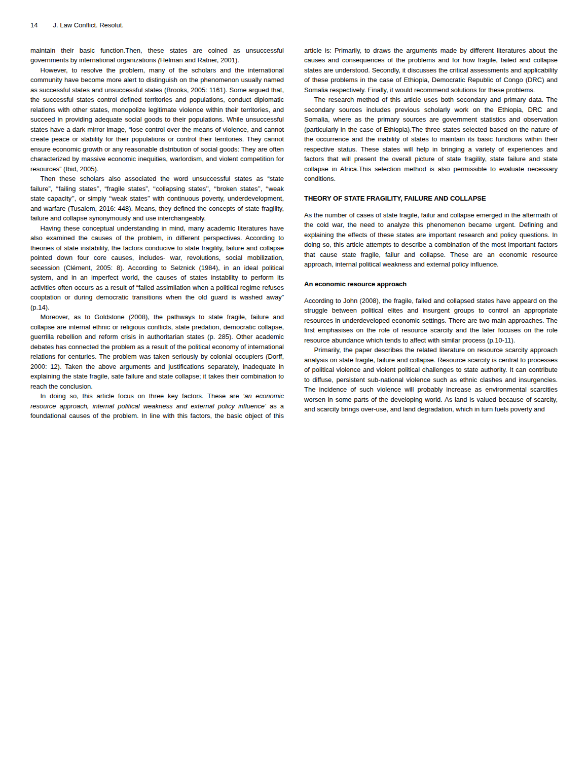14 J. Law Conflict. Resolut.
maintain their basic function.Then, these states are coined as unsuccessful governments by international organizations (Helman and Ratner, 2001).
However, to resolve the problem, many of the scholars and the international community have become more alert to distinguish on the phenomenon usually named as successful states and unsuccessful states (Brooks, 2005: 1161). Some argued that, the successful states control defined territories and populations, conduct diplomatic relations with other states, monopolize legitimate violence within their territories, and succeed in providing adequate social goods to their populations. While unsuccessful states have a dark mirror image, “lose control over the means of violence, and cannot create peace or stability for their populations or control their territories. They cannot ensure economic growth or any reasonable distribution of social goods: They are often characterized by massive economic inequities, warlordism, and violent competition for resources” (Ibid, 2005).
Then these scholars also associated the word unsuccessful states as “state failure”, ‘‘failing states’’, “fragile states”, ‘‘collapsing states’’, ‘‘broken states’’, ‘‘weak state capacity’’, or simply ‘‘weak states’’ with continuous poverty, underdevelopment, and warfare (Tusalem, 2016: 448). Means, they defined the concepts of state fragility, failure and collapse synonymously and use interchangeably.
Having these conceptual understanding in mind, many academic literatures have also examined the causes of the problem, in different perspectives. According to theories of state instability, the factors conducive to state fragility, failure and collapse pointed down four core causes, includes- war, revolutions, social mobilization, secession (Clément, 2005: 8). According to Selznick (1984), in an ideal political system, and in an imperfect world, the causes of states instability to perform its activities often occurs as a result of “failed assimilation when a political regime refuses cooptation or during democratic transitions when the old guard is washed away” (p.14).
Moreover, as to Goldstone (2008), the pathways to state fragile, failure and collapse are internal ethnic or religious conflicts, state predation, democratic collapse, guerrilla rebellion and reform crisis in authoritarian states (p. 285). Other academic debates has connected the problem as a result of the political economy of international relations for centuries. The problem was taken seriously by colonial occupiers (Dorff, 2000: 12). Taken the above arguments and justifications separately, inadequate in explaining the state fragile, sate failure and state collapse; it takes their combination to reach the conclusion.
In doing so, this article focus on three key factors. These are ‘an economic resource approach, internal political weakness and external policy influence’ as a foundational causes of the problem. In line with this factors, the basic object of this article is: Primarily, to draws the arguments made by different literatures about the causes and consequences of the problems and for how fragile, failed and collapse states are understood. Secondly, it discusses the critical assessments and applicability of these problems in the case of Ethiopia, Democratic Republic of Congo (DRC) and Somalia respectively. Finally, it would recommend solutions for these problems.
The research method of this article uses both secondary and primary data. The secondary sources includes previous scholarly work on the Ethiopia, DRC and Somalia, where as the primary sources are government statistics and observation (particularly in the case of Ethiopia).The three states selected based on the nature of the occurrence and the inability of states to maintain its basic functions within their respective status. These states will help in bringing a variety of experiences and factors that will present the overall picture of state fragility, state failure and state collapse in Africa.This selection method is also permissible to evaluate necessary conditions.
THEORY OF STATE FRAGILITY, FAILURE AND COLLAPSE
As the number of cases of state fragile, failur and collapse emerged in the aftermath of the cold war, the need to analyze this phenomenon became urgent. Defining and explaining the effects of these states are important research and policy questions. In doing so, this article attempts to describe a combination of the most important factors that cause state fragile, failur and collapse. These are an economic resource approach, internal political weakness and external policy influence.
An economic resource approach
According to John (2008), the fragile, failed and collapsed states have appeard on the struggle between political elites and insurgent groups to control an appropriate resources in underdeveloped economic settings. There are two main approaches. The first emphasises on the role of resource scarcity and the later focuses on the role resource abundance which tends to affect with similar process (p.10-11).
Primarily, the paper describes the related literature on resource scarcity approach analysis on state fragile, failure and collapse. Resource scarcity is central to processes of political violence and violent political challenges to state authority. It can contribute to diffuse, persistent sub-national violence such as ethnic clashes and insurgencies. The incidence of such violence will probably increase as environmental scarcities worsen in some parts of the developing world. As land is valued because of scarcity, and scarcity brings over-use, and land degradation, which in turn fuels poverty and